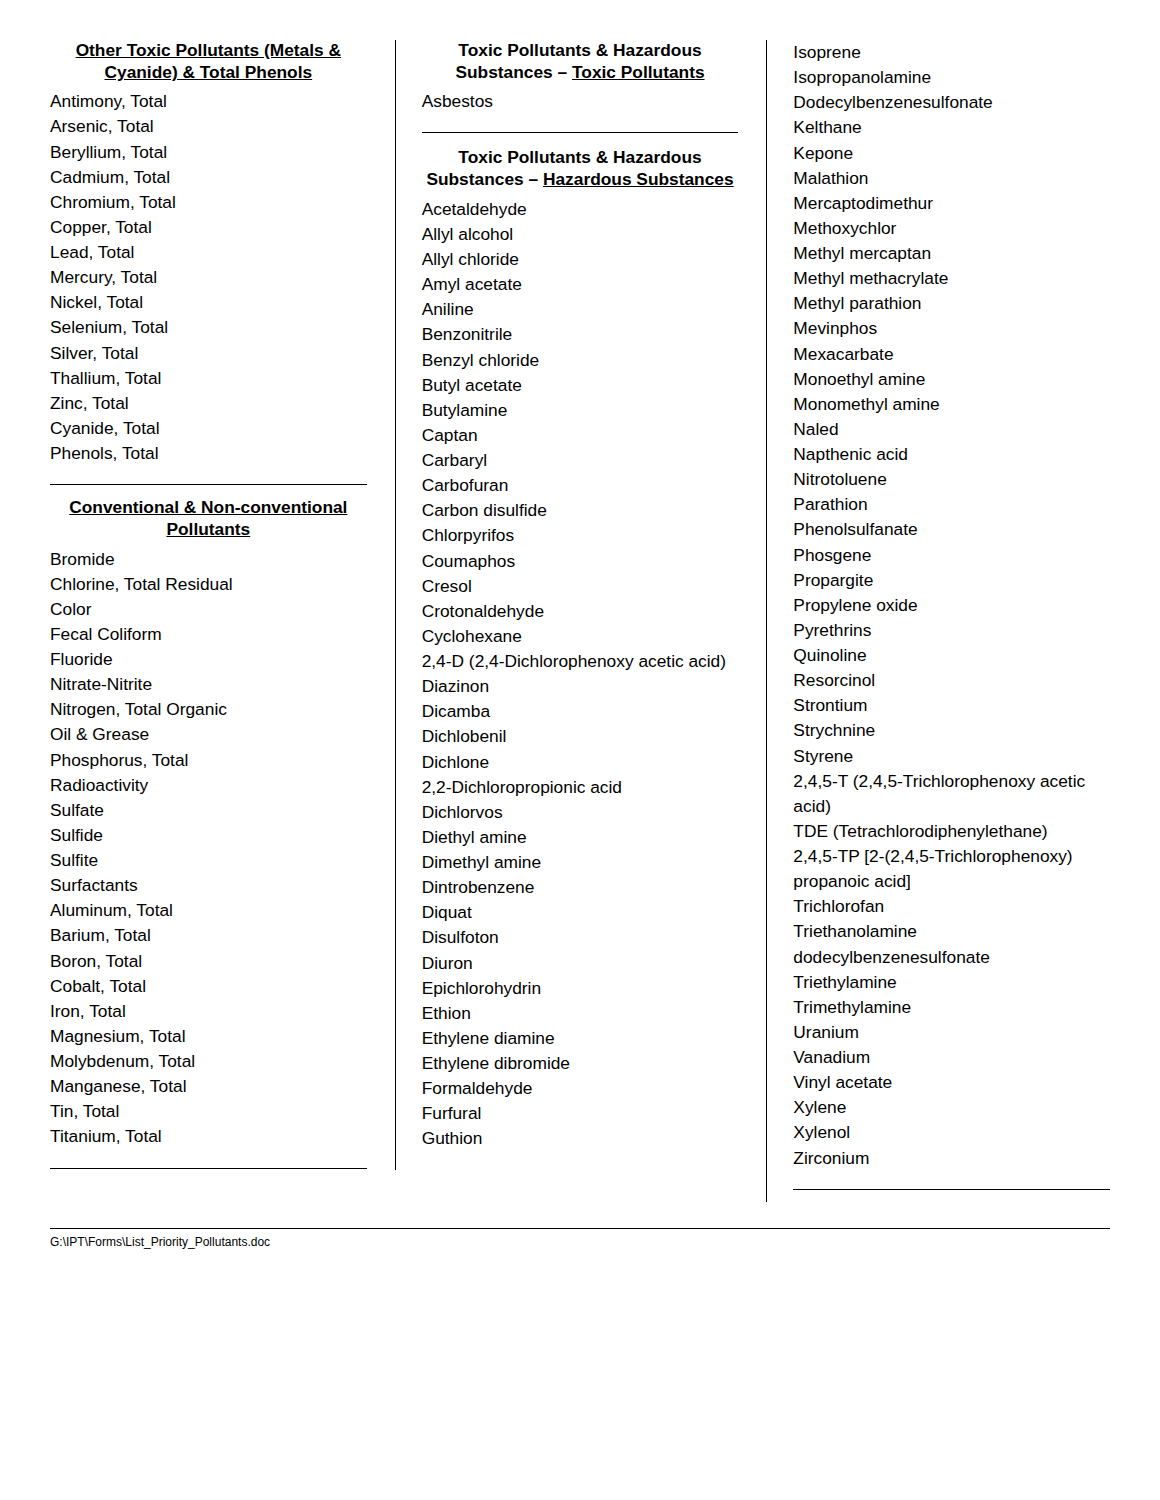Other Toxic Pollutants (Metals & Cyanide) & Total Phenols
Antimony, Total
Arsenic, Total
Beryllium, Total
Cadmium, Total
Chromium, Total
Copper, Total
Lead, Total
Mercury, Total
Nickel, Total
Selenium, Total
Silver, Total
Thallium, Total
Zinc, Total
Cyanide, Total
Phenols, Total
Conventional & Non-conventional Pollutants
Bromide
Chlorine, Total Residual
Color
Fecal Coliform
Fluoride
Nitrate-Nitrite
Nitrogen, Total Organic
Oil & Grease
Phosphorus, Total
Radioactivity
Sulfate
Sulfide
Sulfite
Surfactants
Aluminum, Total
Barium, Total
Boron, Total
Cobalt, Total
Iron, Total
Magnesium, Total
Molybdenum, Total
Manganese, Total
Tin, Total
Titanium, Total
Toxic Pollutants & Hazardous Substances – Toxic Pollutants
Asbestos
Toxic Pollutants & Hazardous Substances – Hazardous Substances
Acetaldehyde
Allyl alcohol
Allyl chloride
Amyl acetate
Aniline
Benzonitrile
Benzyl chloride
Butyl acetate
Butylamine
Captan
Carbaryl
Carbofuran
Carbon disulfide
Chlorpyrifos
Coumaphos
Cresol
Crotonaldehyde
Cyclohexane
2,4-D (2,4-Dichlorophenoxy acetic acid)
Diazinon
Dicamba
Dichlobenil
Dichlone
2,2-Dichloropropionic acid
Dichlorvos
Diethyl amine
Dimethyl amine
Dintrobenzene
Diquat
Disulfoton
Diuron
Epichlorohydrin
Ethion
Ethylene diamine
Ethylene dibromide
Formaldehyde
Furfural
Guthion
Isoprene
Isopropanolamine Dodecylbenzenesulfonate
Kelthane
Kepone
Malathion
Mercaptodimethur
Methoxychlor
Methyl mercaptan
Methyl methacrylate
Methyl parathion
Mevinphos
Mexacarbate
Monoethyl amine
Monomethyl amine
Naled
Napthenic acid
Nitrotoluene
Parathion
Phenolsulfanate
Phosgene
Propargite
Propylene oxide
Pyrethrins
Quinoline
Resorcinol
Strontium
Strychnine
Styrene
2,4,5-T (2,4,5-Trichlorophenoxy acetic acid)
TDE (Tetrachlorodiphenylethane)
2,4,5-TP [2-(2,4,5-Trichlorophenoxy) propanoic acid]
Trichlorofan
Triethanolamine dodecylbenzenesulfonate
Triethylamine
Trimethylamine
Uranium
Vanadium
Vinyl acetate
Xylene
Xylenol
Zirconium
G:\IPT\Forms\List_Priority_Pollutants.doc